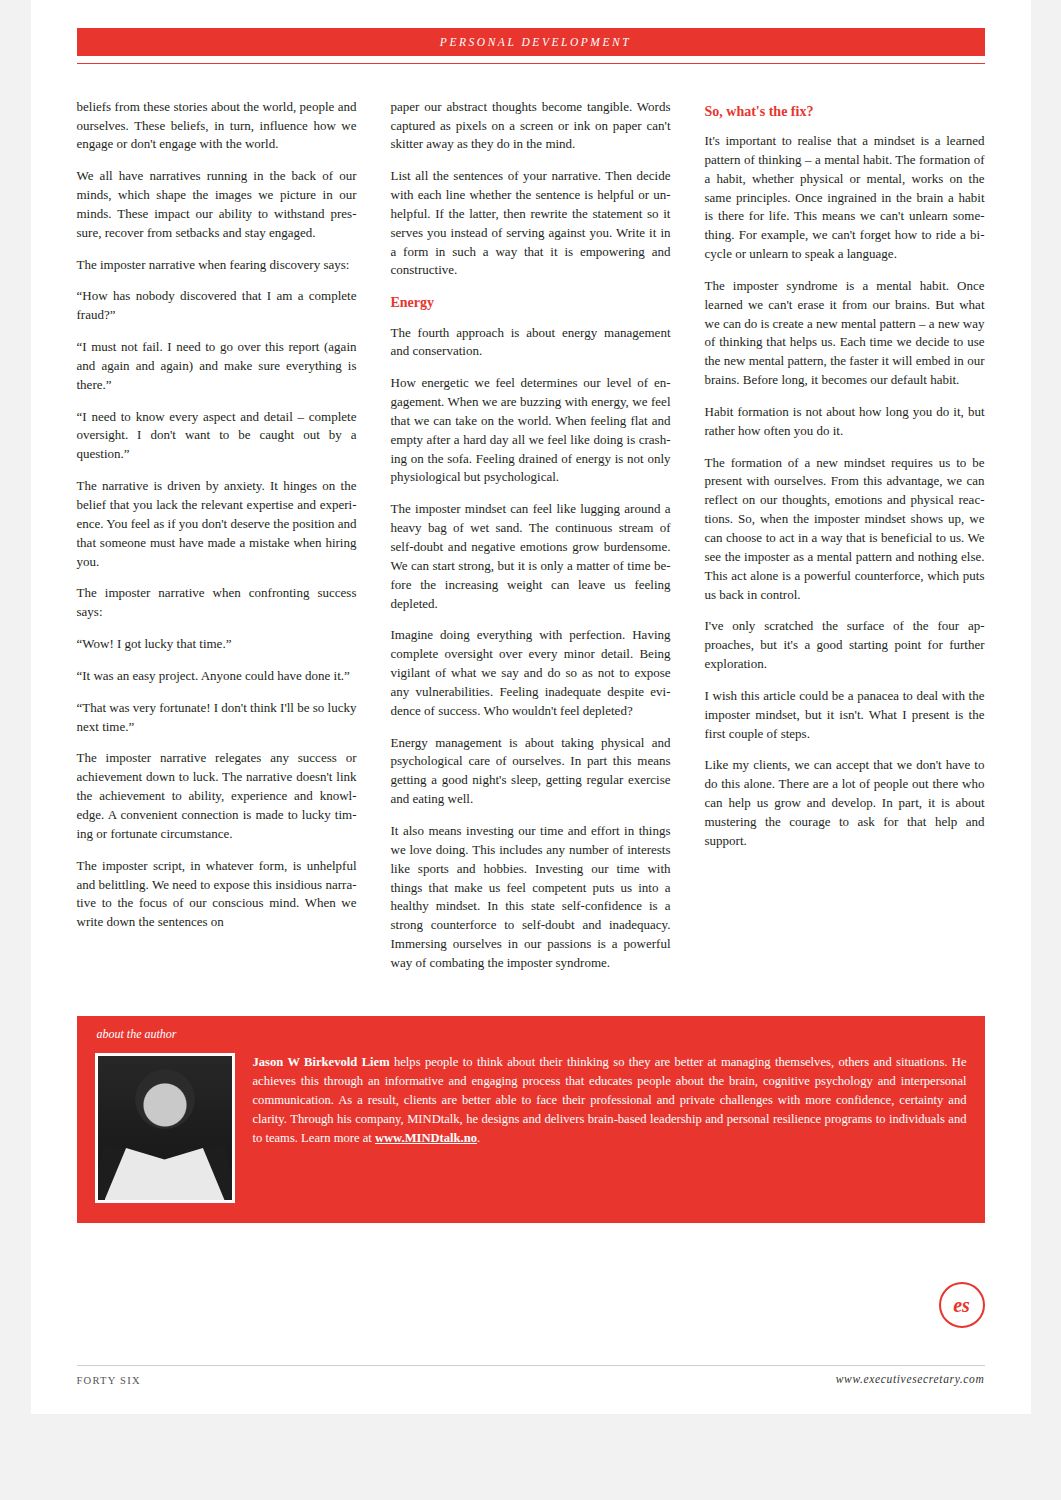Personal Development
beliefs from these stories about the world, people and ourselves. These beliefs, in turn, influence how we engage or don't engage with the world.
We all have narratives running in the back of our minds, which shape the images we picture in our minds. These impact our ability to withstand pressure, recover from setbacks and stay engaged.
The imposter narrative when fearing discovery says:
“How has nobody discovered that I am a complete fraud?”
“I must not fail. I need to go over this report (again and again and again) and make sure everything is there.”
“I need to know every aspect and detail – complete oversight. I don't want to be caught out by a question.”
The narrative is driven by anxiety. It hinges on the belief that you lack the relevant expertise and experience. You feel as if you don't deserve the position and that someone must have made a mistake when hiring you.
The imposter narrative when confronting success says:
“Wow! I got lucky that time.”
“It was an easy project. Anyone could have done it.”
“That was very fortunate! I don't think I'll be so lucky next time.”
The imposter narrative relegates any success or achievement down to luck. The narrative doesn't link the achievement to ability, experience and knowledge. A convenient connection is made to lucky timing or fortunate circumstance.
The imposter script, in whatever form, is unhelpful and belittling. We need to expose this insidious narrative to the focus of our conscious mind. When we write down the sentences on
paper our abstract thoughts become tangible. Words captured as pixels on a screen or ink on paper can't skitter away as they do in the mind.
List all the sentences of your narrative. Then decide with each line whether the sentence is helpful or unhelpful. If the latter, then rewrite the statement so it serves you instead of serving against you. Write it in a form in such a way that it is empowering and constructive.
Energy
The fourth approach is about energy management and conservation.
How energetic we feel determines our level of engagement. When we are buzzing with energy, we feel that we can take on the world. When feeling flat and empty after a hard day all we feel like doing is crashing on the sofa. Feeling drained of energy is not only physiological but psychological.
The imposter mindset can feel like lugging around a heavy bag of wet sand. The continuous stream of self-doubt and negative emotions grow burdensome. We can start strong, but it is only a matter of time before the increasing weight can leave us feeling depleted.
Imagine doing everything with perfection. Having complete oversight over every minor detail. Being vigilant of what we say and do so as not to expose any vulnerabilities. Feeling inadequate despite evidence of success. Who wouldn't feel depleted?
Energy management is about taking physical and psychological care of ourselves. In part this means getting a good night's sleep, getting regular exercise and eating well.
It also means investing our time and effort in things we love doing. This includes any number of interests like sports and hobbies. Investing our time with things that make us feel competent puts us into a healthy mindset. In this state self-confidence is a strong counterforce to self-doubt and inadequacy. Immersing ourselves in our passions is a powerful way of combating the imposter syndrome.
So, what's the fix?
It's important to realise that a mindset is a learned pattern of thinking – a mental habit. The formation of a habit, whether physical or mental, works on the same principles. Once ingrained in the brain a habit is there for life. This means we can't unlearn something. For example, we can't forget how to ride a bicycle or unlearn to speak a language.
The imposter syndrome is a mental habit. Once learned we can't erase it from our brains. But what we can do is create a new mental pattern – a new way of thinking that helps us. Each time we decide to use the new mental pattern, the faster it will embed in our brains. Before long, it becomes our default habit.
Habit formation is not about how long you do it, but rather how often you do it.
The formation of a new mindset requires us to be present with ourselves. From this advantage, we can reflect on our thoughts, emotions and physical reactions. So, when the imposter mindset shows up, we can choose to act in a way that is beneficial to us. We see the imposter as a mental pattern and nothing else. This act alone is a powerful counterforce, which puts us back in control.
I've only scratched the surface of the four approaches, but it's a good starting point for further exploration.
I wish this article could be a panacea to deal with the imposter mindset, but it isn't. What I present is the first couple of steps.
Like my clients, we can accept that we don't have to do this alone. There are a lot of people out there who can help us grow and develop. In part, it is about mustering the courage to ask for that help and support.
about the author
Jason W Birkevold Liem helps people to think about their thinking so they are better at managing themselves, others and situations. He achieves this through an informative and engaging process that educates people about the brain, cognitive psychology and interpersonal communication. As a result, clients are better able to face their professional and private challenges with more confidence, certainty and clarity. Through his company, MINDtalk, he designs and delivers brain-based leadership and personal resilience programs to individuals and to teams. Learn more at www.MINDtalk.no.
es
Forty six
www.executivesecretary.com